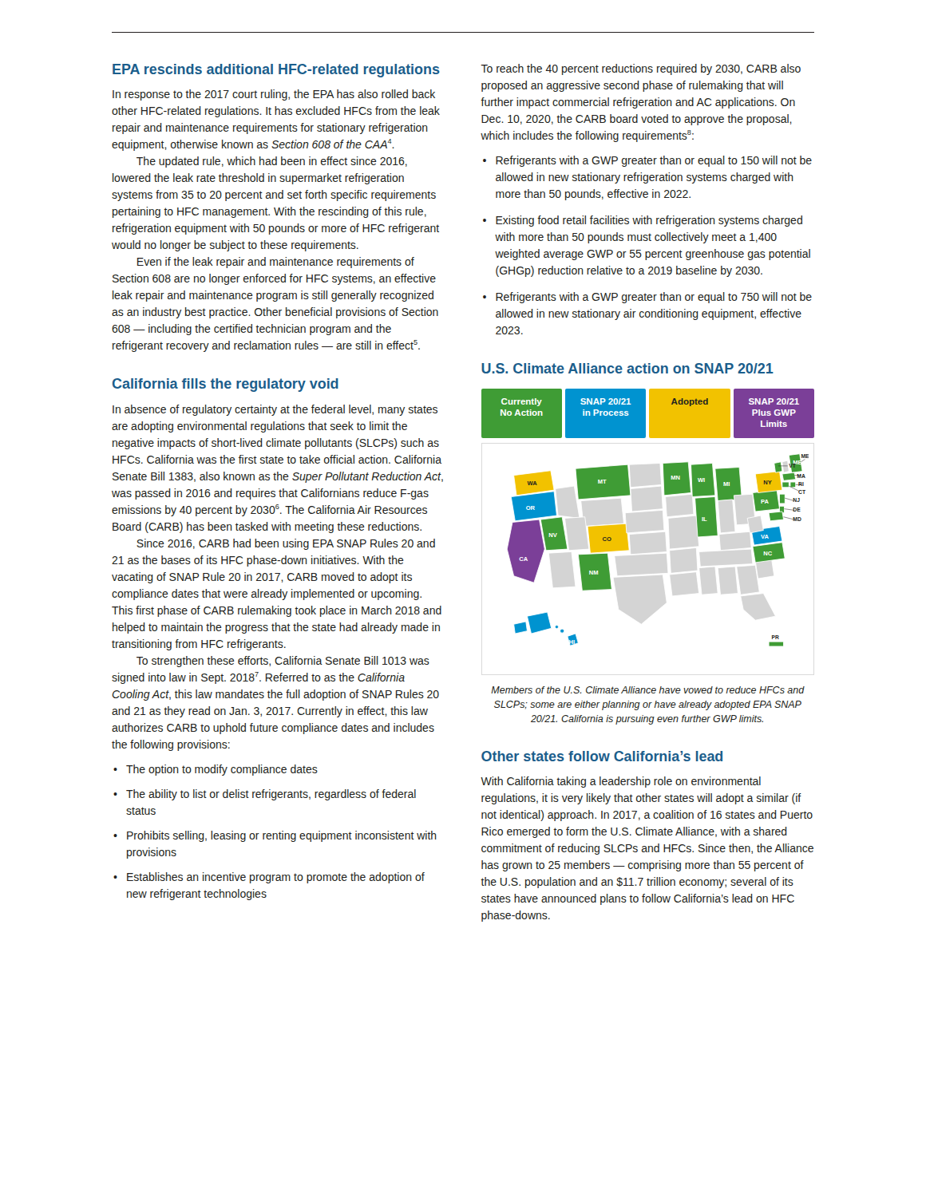EPA rescinds additional HFC-related regulations
In response to the 2017 court ruling, the EPA has also rolled back other HFC-related regulations. It has excluded HFCs from the leak repair and maintenance requirements for stationary refrigeration equipment, otherwise known as Section 608 of the CAA4.
The updated rule, which had been in effect since 2016, lowered the leak rate threshold in supermarket refrigeration systems from 35 to 20 percent and set forth specific requirements pertaining to HFC management. With the rescinding of this rule, refrigeration equipment with 50 pounds or more of HFC refrigerant would no longer be subject to these requirements.
Even if the leak repair and maintenance requirements of Section 608 are no longer enforced for HFC systems, an effective leak repair and maintenance program is still generally recognized as an industry best practice. Other beneficial provisions of Section 608 — including the certified technician program and the refrigerant recovery and reclamation rules — are still in effect5.
California fills the regulatory void
In absence of regulatory certainty at the federal level, many states are adopting environmental regulations that seek to limit the negative impacts of short-lived climate pollutants (SLCPs) such as HFCs. California was the first state to take official action. California Senate Bill 1383, also known as the Super Pollutant Reduction Act, was passed in 2016 and requires that Californians reduce F-gas emissions by 40 percent by 20306. The California Air Resources Board (CARB) has been tasked with meeting these reductions.
Since 2016, CARB had been using EPA SNAP Rules 20 and 21 as the bases of its HFC phase-down initiatives. With the vacating of SNAP Rule 20 in 2017, CARB moved to adopt its compliance dates that were already implemented or upcoming. This first phase of CARB rulemaking took place in March 2018 and helped to maintain the progress that the state had already made in transitioning from HFC refrigerants.
To strengthen these efforts, California Senate Bill 1013 was signed into law in Sept. 20187. Referred to as the California Cooling Act, this law mandates the full adoption of SNAP Rules 20 and 21 as they read on Jan. 3, 2017. Currently in effect, this law authorizes CARB to uphold future compliance dates and includes the following provisions:
The option to modify compliance dates
The ability to list or delist refrigerants, regardless of federal status
Prohibits selling, leasing or renting equipment inconsistent with provisions
Establishes an incentive program to promote the adoption of new refrigerant technologies
To reach the 40 percent reductions required by 2030, CARB also proposed an aggressive second phase of rulemaking that will further impact commercial refrigeration and AC applications. On Dec. 10, 2020, the CARB board voted to approve the proposal, which includes the following requirements8:
Refrigerants with a GWP greater than or equal to 150 will not be allowed in new stationary refrigeration systems charged with more than 50 pounds, effective in 2022.
Existing food retail facilities with refrigeration systems charged with more than 50 pounds must collectively meet a 1,400 weighted average GWP or 55 percent greenhouse gas potential (GHGp) reduction relative to a 2019 baseline by 2030.
Refrigerants with a GWP greater than or equal to 750 will not be allowed in new stationary air conditioning equipment, effective 2023.
U.S. Climate Alliance action on SNAP 20/21
Currently
No Action
SNAP 20/21
in Process
Adopted
SNAP 20/21
Plus GWP
Limits
WA OR CA NV MT CO NM MN WI IL MI NC VA PA NY ME HI PR VT MA RI CT NJ DE MD ME
Members of the U.S. Climate Alliance have vowed to reduce HFCs and SLCPs; some are either planning or have already adopted EPA SNAP 20/21. California is pursuing even further GWP limits.
Other states follow California’s lead
With California taking a leadership role on environmental regulations, it is very likely that other states will adopt a similar (if not identical) approach. In 2017, a coalition of 16 states and Puerto Rico emerged to form the U.S. Climate Alliance, with a shared commitment of reducing SLCPs and HFCs. Since then, the Alliance has grown to 25 members — comprising more than 55 percent of the U.S. population and an $11.7 trillion economy; several of its states have announced plans to follow California’s lead on HFC phase-downs.